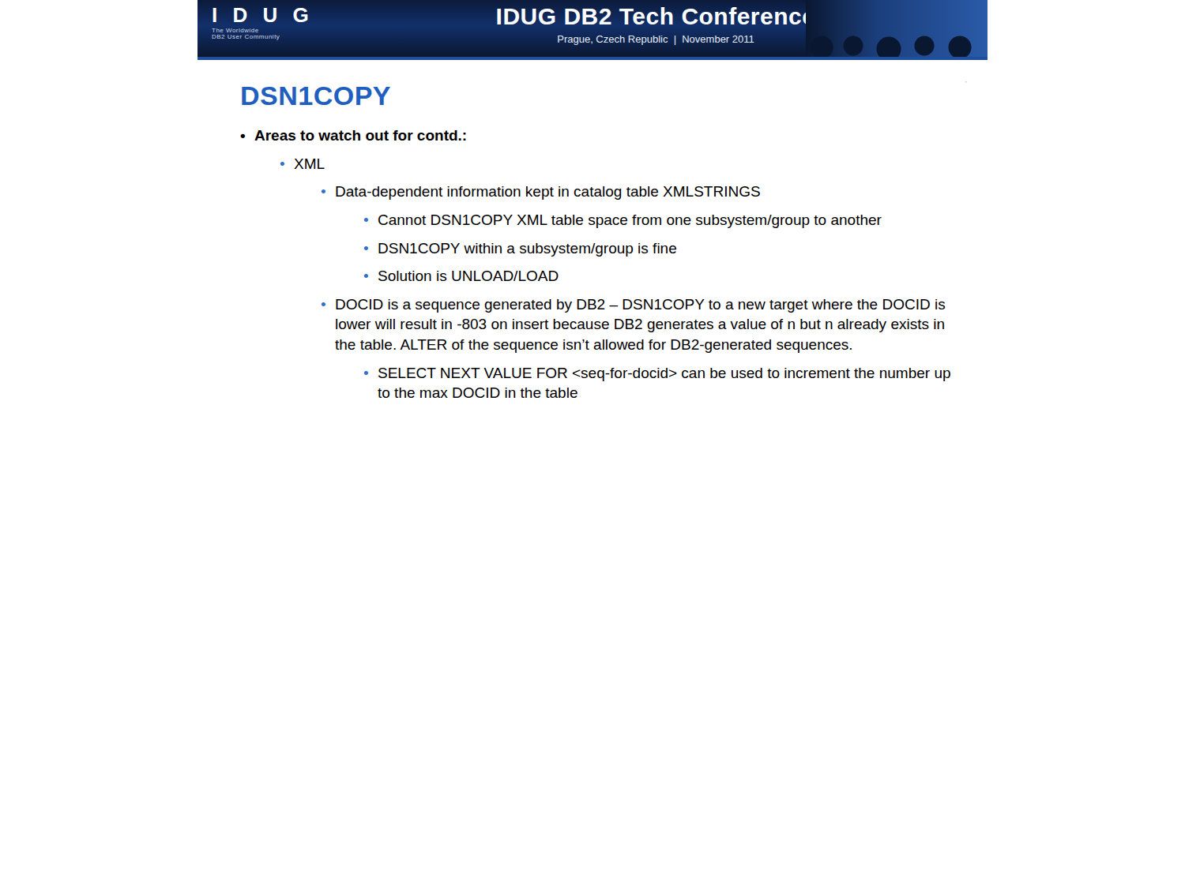I D U G
The Worldwide
DB2 User Community
IDUG DB2 Tech Conference
Prague, Czech Republic | November 2011
,
DSN1COPY
Areas to watch out for contd.:
XML
Data-dependent information kept in catalog table XMLSTRINGS
Cannot DSN1COPY XML table space from one subsystem/group to another
DSN1COPY within a subsystem/group is fine
Solution is UNLOAD/LOAD
DOCID is a sequence generated by DB2 – DSN1COPY to a new target where the DOCID is lower will result in -803 on insert because DB2 generates a value of n but n already exists in the table. ALTER of the sequence isn’t allowed for DB2-generated sequences.
SELECT NEXT VALUE FOR <seq-for-docid> can be used to increment the number up to the max DOCID in the table